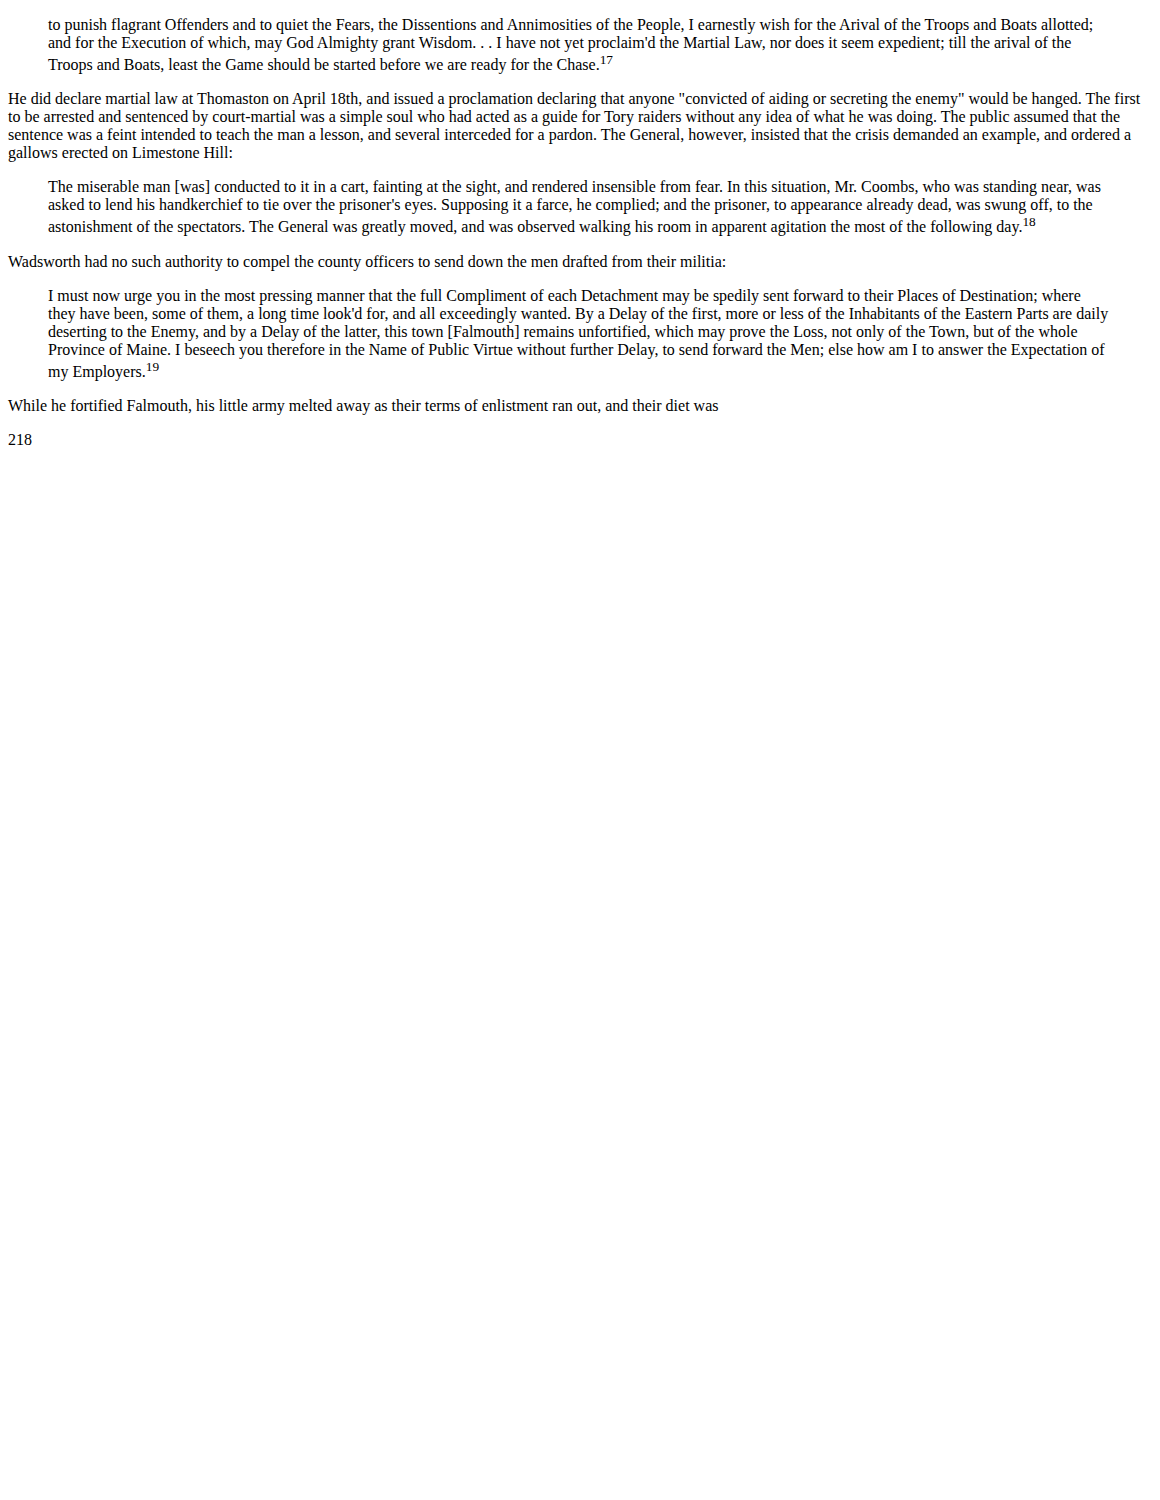to punish flagrant Offenders and to quiet the Fears, the Dissentions and Annimosities of the People, I earnestly wish for the Arival of the Troops and Boats allotted; and for the Execution of which, may God Almighty grant Wisdom. . . I have not yet proclaim'd the Martial Law, nor does it seem expedient; till the arival of the Troops and Boats, least the Game should be started before we are ready for the Chase.17
He did declare martial law at Thomaston on April 18th, and issued a proclamation declaring that anyone "convicted of aiding or secreting the enemy" would be hanged. The first to be arrested and sentenced by court-martial was a simple soul who had acted as a guide for Tory raiders without any idea of what he was doing. The public assumed that the sentence was a feint intended to teach the man a lesson, and several interceded for a pardon. The General, however, insisted that the crisis demanded an example, and ordered a gallows erected on Limestone Hill:
The miserable man [was] conducted to it in a cart, fainting at the sight, and rendered insensible from fear. In this situation, Mr. Coombs, who was standing near, was asked to lend his handkerchief to tie over the prisoner's eyes. Supposing it a farce, he complied; and the prisoner, to appearance already dead, was swung off, to the astonishment of the spectators. The General was greatly moved, and was observed walking his room in apparent agitation the most of the following day.18
Wadsworth had no such authority to compel the county officers to send down the men drafted from their militia:
I must now urge you in the most pressing manner that the full Compliment of each Detachment may be spedily sent forward to their Places of Destination; where they have been, some of them, a long time look'd for, and all exceedingly wanted. By a Delay of the first, more or less of the Inhabitants of the Eastern Parts are daily deserting to the Enemy, and by a Delay of the latter, this town [Falmouth] remains unfortified, which may prove the Loss, not only of the Town, but of the whole Province of Maine. I beseech you therefore in the Name of Public Virtue without further Delay, to send forward the Men; else how am I to answer the Expectation of my Employers.19
While he fortified Falmouth, his little army melted away as their terms of enlistment ran out, and their diet was
218